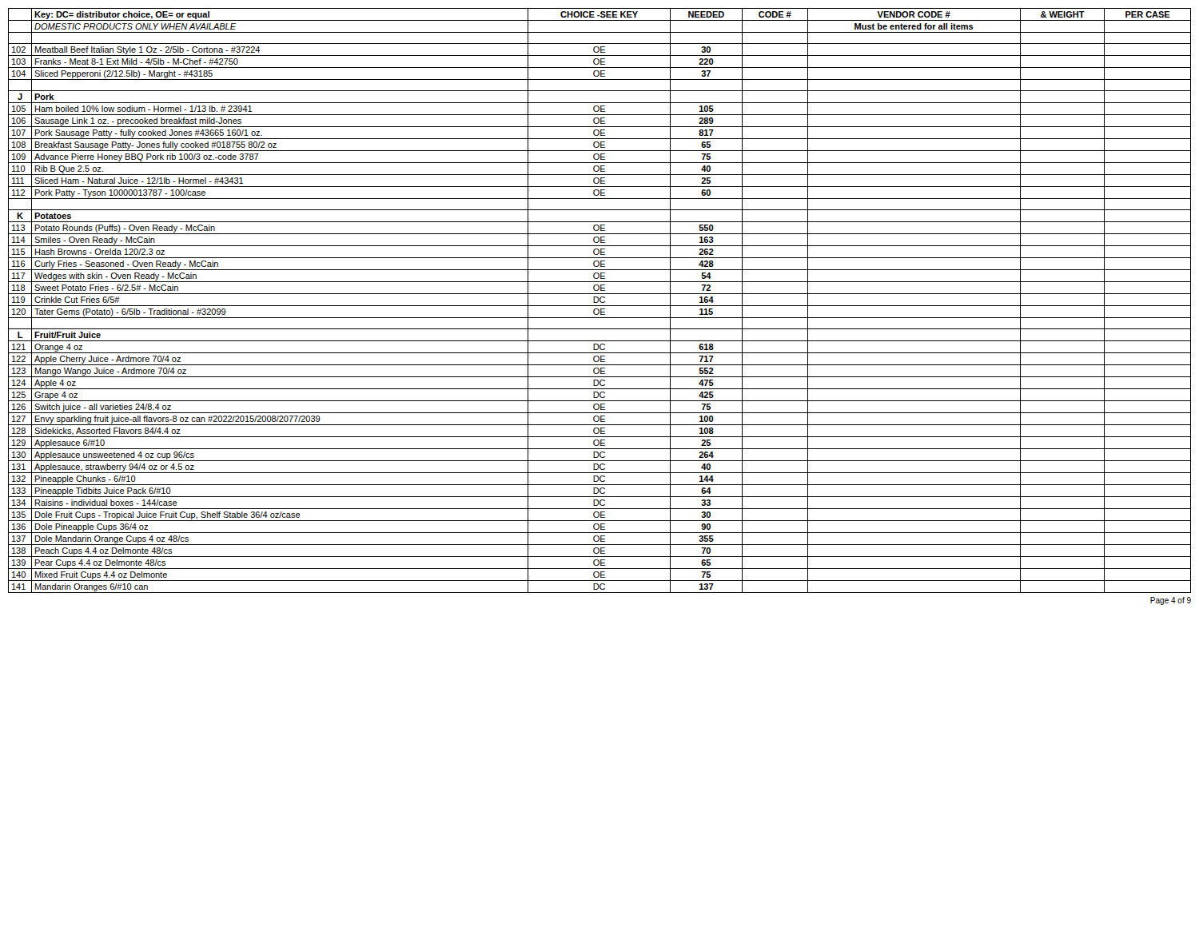| | Key: DC= distributor choice, OE= or equal | CHOICE -SEE KEY | NEEDED | CODE # | VENDOR CODE # | & WEIGHT | PER CASE |
| --- | --- | --- | --- | --- | --- | --- | --- |
| | DOMESTIC PRODUCTS ONLY WHEN AVAILABLE | | | | Must be entered for all items | | |
| 102 | Meatball Beef Italian Style 1 Oz - 2/5lb - Cortona - #37224 | OE | 30 | | | | |
| 103 | Franks - Meat 8-1 Ext Mild - 4/5lb - M-Chef - #42750 | OE | 220 | | | | |
| 104 | Sliced Pepperoni (2/12.5lb) - Marght - #43185 | OE | 37 | | | | |
| J | Pork | | | | | | |
| 105 | Ham boiled 10% low sodium - Hormel - 1/13 lb. # 23941 | OE | 105 | | | | |
| 106 | Sausage Link 1 oz. - precooked breakfast mild-Jones | OE | 289 | | | | |
| 107 | Pork Sausage Patty - fully cooked Jones #43665 160/1 oz. | OE | 817 | | | | |
| 108 | Breakfast Sausage Patty- Jones fully cooked #018755 80/2 oz | OE | 65 | | | | |
| 109 | Advance Pierre Honey BBQ Pork rib 100/3 oz.-code 3787 | OE | 75 | | | | |
| 110 | Rib B Que 2.5 oz. | OE | 40 | | | | |
| 111 | Sliced Ham - Natural Juice - 12/1lb - Hormel - #43431 | OE | 25 | | | | |
| 112 | Pork Patty - Tyson 10000013787 - 100/case | OE | 60 | | | | |
| K | Potatoes | | | | | | |
| 113 | Potato Rounds (Puffs) - Oven Ready - McCain | OE | 550 | | | | |
| 114 | Smiles - Oven Ready - McCain | OE | 163 | | | | |
| 115 | Hash Browns - OreIda 120/2.3 oz | OE | 262 | | | | |
| 116 | Curly Fries - Seasoned - Oven Ready - McCain | OE | 428 | | | | |
| 117 | Wedges with skin - Oven Ready - McCain | OE | 54 | | | | |
| 118 | Sweet Potato Fries - 6/2.5# - McCain | OE | 72 | | | | |
| 119 | Crinkle Cut Fries 6/5# | DC | 164 | | | | |
| 120 | Tater Gems (Potato) - 6/5lb - Traditional - #32099 | OE | 115 | | | | |
| L | Fruit/Fruit Juice | | | | | | |
| 121 | Orange 4 oz | DC | 618 | | | | |
| 122 | Apple Cherry Juice - Ardmore 70/4 oz | OE | 717 | | | | |
| 123 | Mango Wango Juice - Ardmore 70/4 oz | OE | 552 | | | | |
| 124 | Apple 4 oz | DC | 475 | | | | |
| 125 | Grape 4 oz | DC | 425 | | | | |
| 126 | Switch juice - all varieties 24/8.4 oz | OE | 75 | | | | |
| 127 | Envy sparkling fruit juice-all flavors-8 oz can #2022/2015/2008/2077/2039 | OE | 100 | | | | |
| 128 | Sidekicks, Assorted Flavors 84/4.4 oz | OE | 108 | | | | |
| 129 | Applesauce 6/#10 | OE | 25 | | | | |
| 130 | Applesauce unsweetened 4 oz cup 96/cs | DC | 264 | | | | |
| 131 | Applesauce, strawberry 94/4 oz or 4.5 oz | DC | 40 | | | | |
| 132 | Pineapple Chunks - 6/#10 | DC | 144 | | | | |
| 133 | Pineapple Tidbits Juice Pack 6/#10 | DC | 64 | | | | |
| 134 | Raisins - individual boxes - 144/case | DC | 33 | | | | |
| 135 | Dole Fruit Cups - Tropical Juice Fruit Cup, Shelf Stable 36/4 oz/case | OE | 30 | | | | |
| 136 | Dole Pineapple Cups 36/4 oz | OE | 90 | | | | |
| 137 | Dole Mandarin Orange Cups 4 oz 48/cs | OE | 355 | | | | |
| 138 | Peach Cups 4.4 oz Delmonte 48/cs | OE | 70 | | | | |
| 139 | Pear Cups 4.4 oz Delmonte 48/cs | OE | 65 | | | | |
| 140 | Mixed Fruit Cups 4.4 oz Delmonte | OE | 75 | | | | |
| 141 | Mandarin Oranges 6/#10 can | DC | 137 | | | | |
Page 4 of 9